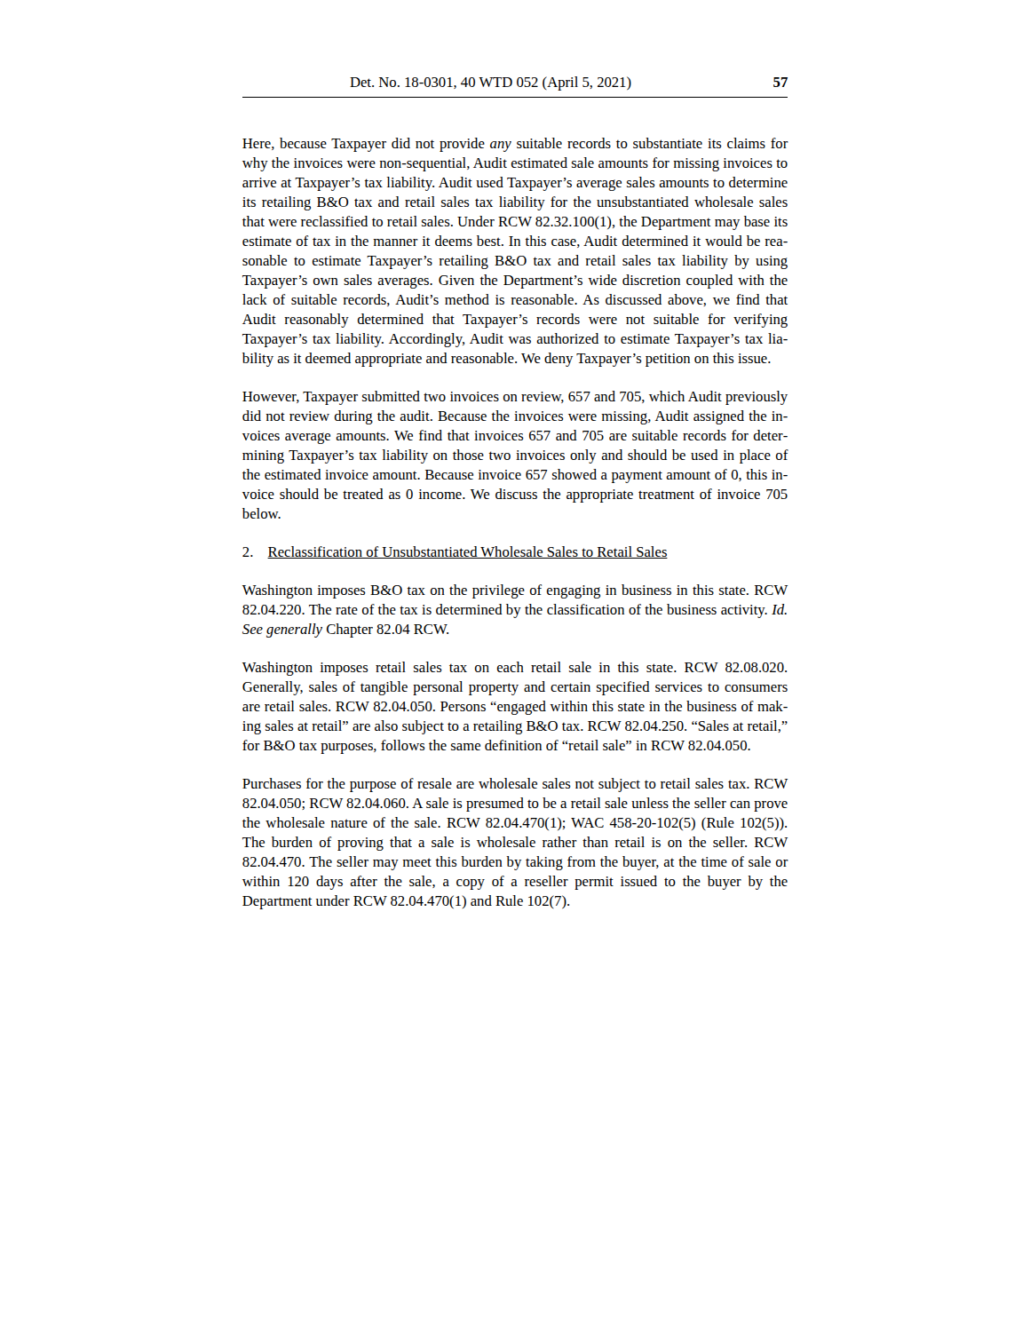Det. No. 18-0301, 40 WTD 052 (April 5, 2021)
57
Here, because Taxpayer did not provide any suitable records to substantiate its claims for why the invoices were non-sequential, Audit estimated sale amounts for missing invoices to arrive at Taxpayer’s tax liability. Audit used Taxpayer’s average sales amounts to determine its retailing B&O tax and retail sales tax liability for the unsubstantiated wholesale sales that were reclassified to retail sales. Under RCW 82.32.100(1), the Department may base its estimate of tax in the manner it deems best. In this case, Audit determined it would be reasonable to estimate Taxpayer’s retailing B&O tax and retail sales tax liability by using Taxpayer’s own sales averages. Given the Department’s wide discretion coupled with the lack of suitable records, Audit’s method is reasonable. As discussed above, we find that Audit reasonably determined that Taxpayer’s records were not suitable for verifying Taxpayer’s tax liability. Accordingly, Audit was authorized to estimate Taxpayer’s tax liability as it deemed appropriate and reasonable. We deny Taxpayer’s petition on this issue.
However, Taxpayer submitted two invoices on review, 657 and 705, which Audit previously did not review during the audit. Because the invoices were missing, Audit assigned the invoices average amounts. We find that invoices 657 and 705 are suitable records for determining Taxpayer’s tax liability on those two invoices only and should be used in place of the estimated invoice amount. Because invoice 657 showed a payment amount of 0, this invoice should be treated as 0 income. We discuss the appropriate treatment of invoice 705 below.
2. Reclassification of Unsubstantiated Wholesale Sales to Retail Sales
Washington imposes B&O tax on the privilege of engaging in business in this state. RCW 82.04.220. The rate of the tax is determined by the classification of the business activity. Id. See generally Chapter 82.04 RCW.
Washington imposes retail sales tax on each retail sale in this state. RCW 82.08.020. Generally, sales of tangible personal property and certain specified services to consumers are retail sales. RCW 82.04.050. Persons “engaged within this state in the business of making sales at retail” are also subject to a retailing B&O tax. RCW 82.04.250. “Sales at retail,” for B&O tax purposes, follows the same definition of “retail sale” in RCW 82.04.050.
Purchases for the purpose of resale are wholesale sales not subject to retail sales tax. RCW 82.04.050; RCW 82.04.060. A sale is presumed to be a retail sale unless the seller can prove the wholesale nature of the sale. RCW 82.04.470(1); WAC 458-20-102(5) (Rule 102(5)). The burden of proving that a sale is wholesale rather than retail is on the seller. RCW 82.04.470. The seller may meet this burden by taking from the buyer, at the time of sale or within 120 days after the sale, a copy of a reseller permit issued to the buyer by the Department under RCW 82.04.470(1) and Rule 102(7).